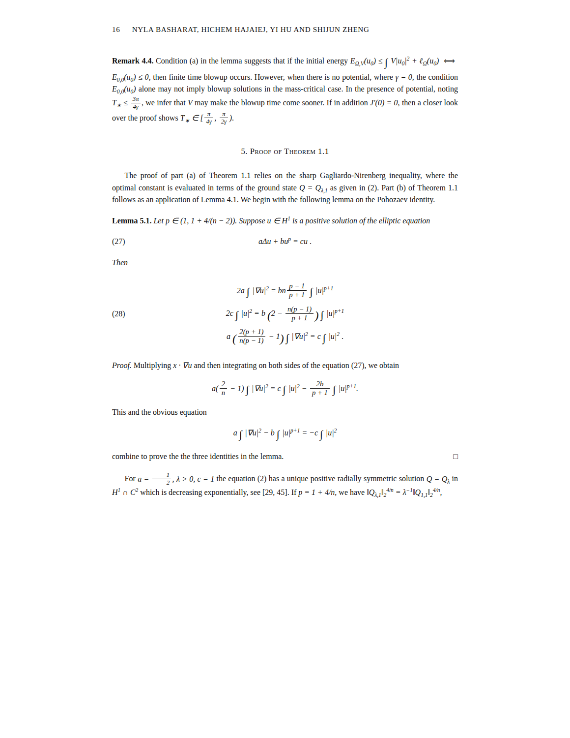16 NYLA BASHARAT, HICHEM HAJAIEJ, YI HU AND SHIJUN ZHENG
Remark 4.4. Condition (a) in the lemma suggests that if the initial energy EΩ,V(u0) ≤ ∫ V|u0|2 + ℓΩ(u0) ⟺ E0,0(u0) ≤ 0, then finite time blowup occurs. However, when there is no potential, where γ = 0, the condition E0,0(u0) alone may not imply blowup solutions in the mass-critical case. In the presence of potential, noting T∗ ≤ 3π 4γ, we infer that V may make the blowup time come sooner. If in addition J′(0) = 0, then a closer look over the proof shows T∗ ∈ [π 4γ, π 2γ).
5. Proof of Theorem 1.1
The proof of part (a) of Theorem 1.1 relies on the sharp Gagliardo-Nirenberg inequality, where the optimal constant is evaluated in terms of the ground state Q = Qλ,1 as given in (2). Part (b) of Theorem 1.1 follows as an application of Lemma 4.1. We begin with the following lemma on the Pohozaev identity.
Lemma 5.1. Let p ∈ (1, 1 + 4/(n − 2)). Suppose u ∈ H1 is a positive solution of the elliptic equation
(27)
aΔu + bup = cu .
Then
(28)
2a ∫ |∇u|2 = bnp − 1 p + 1 ∫ |u|p+1
2c ∫ |u|2 = b (2 − n(p − 1) p + 1) ∫ |u|p+1
a (2(p + 1) n(p − 1) − 1) ∫ |∇u|2 = c ∫ |u|2 .
Proof. Multiplying x · ∇u and then integrating on both sides of the equation (27), we obtain
a(2 n − 1) ∫ |∇u|2 = c ∫ |u|2 − 2b p + 1 ∫ |u|p+1.
This and the obvious equation
a ∫ |∇u|2 − b ∫ |u|p+1 = −c ∫ |u|2
combine to prove the the three identities in the lemma. □
For a = 12, λ > 0, c = 1 the equation (2) has a unique positive radially symmetric solution Q = Qλ in H1 ∩ C2 which is decreasing exponentially, see [29, 45]. If p = 1 + 4/n, we have ‖Qλ,1‖24/n = λ−1‖Q1,1‖24/n,